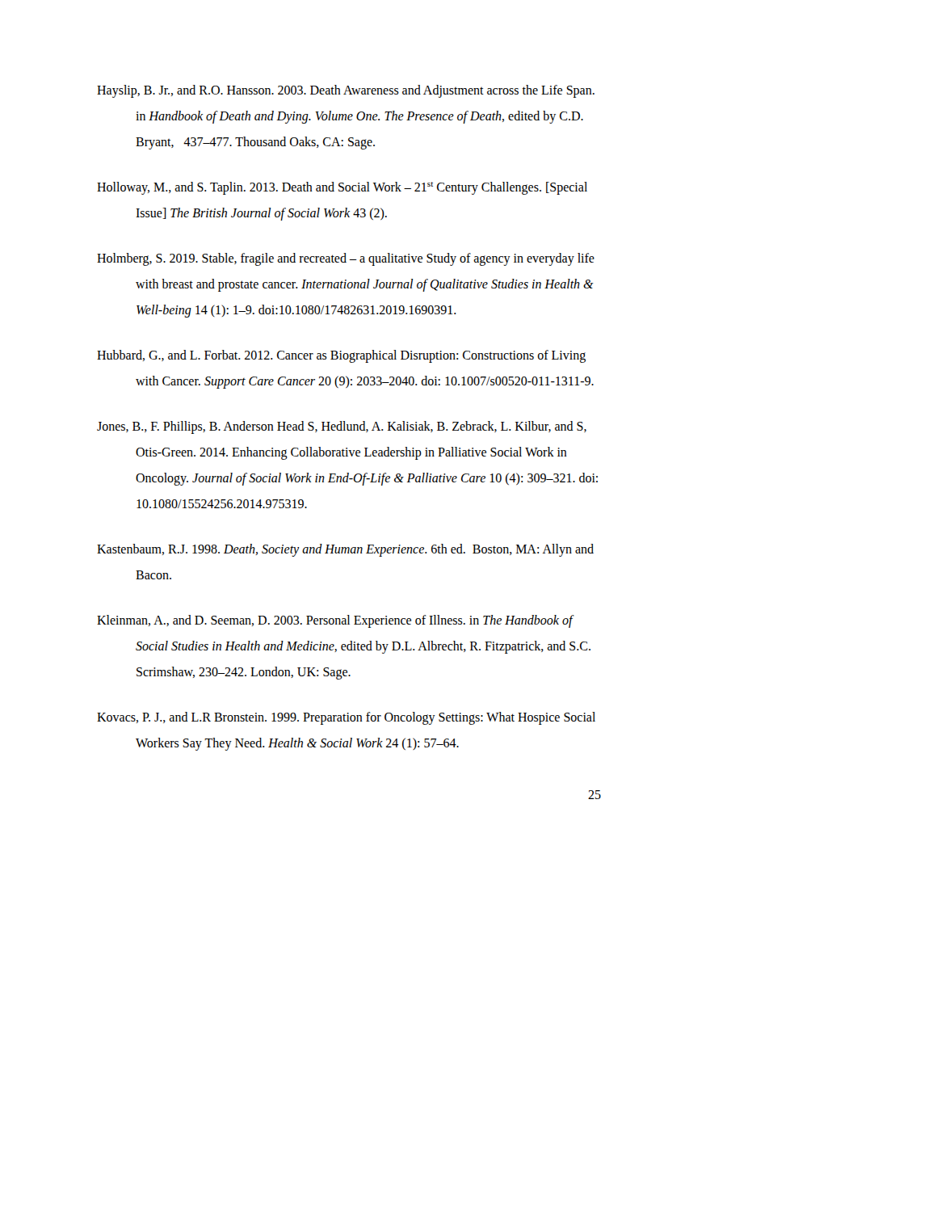Hayslip, B. Jr., and R.O. Hansson. 2003. Death Awareness and Adjustment across the Life Span. in Handbook of Death and Dying. Volume One. The Presence of Death, edited by C.D. Bryant, 437–477. Thousand Oaks, CA: Sage.
Holloway, M., and S. Taplin. 2013. Death and Social Work – 21st Century Challenges. [Special Issue] The British Journal of Social Work 43 (2).
Holmberg, S. 2019. Stable, fragile and recreated – a qualitative Study of agency in everyday life with breast and prostate cancer. International Journal of Qualitative Studies in Health & Well-being 14 (1): 1–9. doi:10.1080/17482631.2019.1690391.
Hubbard, G., and L. Forbat. 2012. Cancer as Biographical Disruption: Constructions of Living with Cancer. Support Care Cancer 20 (9): 2033–2040. doi: 10.1007/s00520-011-1311-9.
Jones, B., F. Phillips, B. Anderson Head S, Hedlund, A. Kalisiak, B. Zebrack, L. Kilbur, and S, Otis-Green. 2014. Enhancing Collaborative Leadership in Palliative Social Work in Oncology. Journal of Social Work in End-Of-Life & Palliative Care 10 (4): 309–321. doi: 10.1080/15524256.2014.975319.
Kastenbaum, R.J. 1998. Death, Society and Human Experience. 6th ed. Boston, MA: Allyn and Bacon.
Kleinman, A., and D. Seeman, D. 2003. Personal Experience of Illness. in The Handbook of Social Studies in Health and Medicine, edited by D.L. Albrecht, R. Fitzpatrick, and S.C. Scrimshaw, 230–242. London, UK: Sage.
Kovacs, P. J., and L.R Bronstein. 1999. Preparation for Oncology Settings: What Hospice Social Workers Say They Need. Health & Social Work 24 (1): 57–64.
25